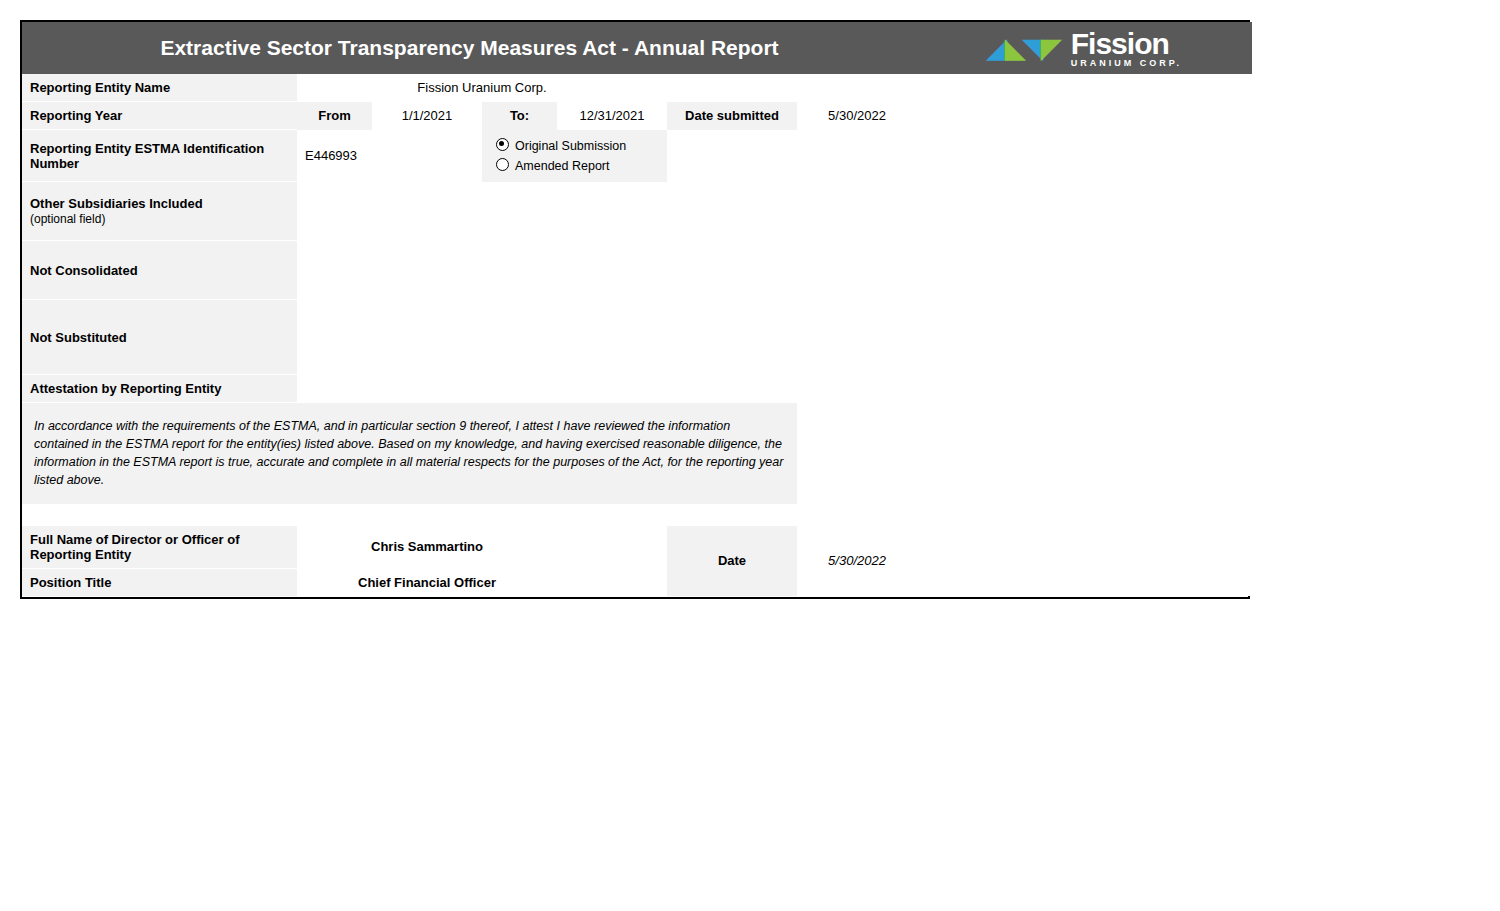| Extractive Sector Transparency Measures Act - Annual Report | ◢ ◣ ◥ ◤ Fission URANIUM CORP. |
| Reporting Entity Name | Fission Uranium Corp. | | | |
| Reporting Year | From | 1/1/2021 | To: | 12/31/2021 | Date submitted | 5/30/2022 | |
| Reporting Entity ESTMA Identification Number | E446993 | Original Submission Amended Report | | | |
| Other Subsidiaries Included (optional field) | | | | |
| Not Consolidated | | | | |
| Not Substituted | | | | |
| Attestation by Reporting Entity | | | | |
| In accordance with the requirements of the ESTMA, and in particular section 9 thereof, I attest I have reviewed the information contained in the ESTMA report for the entity(ies) listed above. Based on my knowledge, and having exercised reasonable diligence, the information in the ESTMA report is true, accurate and complete in all material respects for the purposes of the Act, for the reporting year listed above. | | |
| Full Name of Director or Officer of Reporting Entity | Chris Sammartino | | Date | 5/30/2022 | |
| Position Title | Chief Financial Officer | |